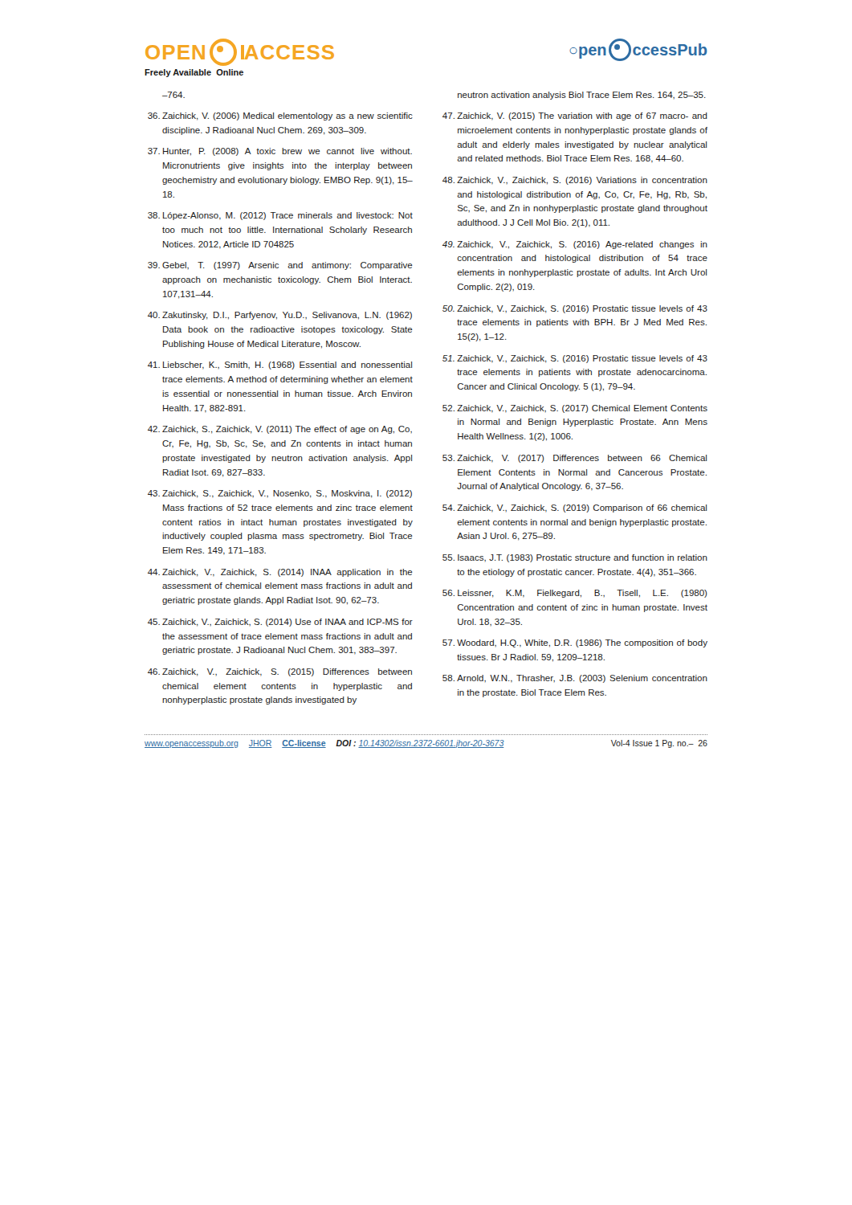OPEN ACCESS
Freely Available Online
○pen ccessPub
–764.
36. Zaichick, V. (2006) Medical elementology as a new scientific discipline. J Radioanal Nucl Chem. 269, 303–309.
37. Hunter, P. (2008) A toxic brew we cannot live without. Micronutrients give insights into the interplay between geochemistry and evolutionary biology. EMBO Rep. 9(1), 15–18.
38. López-Alonso, M. (2012) Trace minerals and livestock: Not too much not too little. International Scholarly Research Notices. 2012, Article ID 704825
39. Gebel, T. (1997) Arsenic and antimony: Comparative approach on mechanistic toxicology. Chem Biol Interact. 107,131–44.
40. Zakutinsky, D.I., Parfyenov, Yu.D., Selivanova, L.N. (1962) Data book on the radioactive isotopes toxicology. State Publishing House of Medical Literature, Moscow.
41. Liebscher, K., Smith, H. (1968) Essential and nonessential trace elements. A method of determining whether an element is essential or nonessential in human tissue. Arch Environ Health. 17, 882-891.
42. Zaichick, S., Zaichick, V. (2011) The effect of age on Ag, Co, Cr, Fe, Hg, Sb, Sc, Se, and Zn contents in intact human prostate investigated by neutron activation analysis. Appl Radiat Isot. 69, 827–833.
43. Zaichick, S., Zaichick, V., Nosenko, S., Moskvina, I. (2012) Mass fractions of 52 trace elements and zinc trace element content ratios in intact human prostates investigated by inductively coupled plasma mass spectrometry. Biol Trace Elem Res. 149, 171–183.
44. Zaichick, V., Zaichick, S. (2014) INAA application in the assessment of chemical element mass fractions in adult and geriatric prostate glands. Appl Radiat Isot. 90, 62–73.
45. Zaichick, V., Zaichick, S. (2014) Use of INAA and ICP-MS for the assessment of trace element mass fractions in adult and geriatric prostate. J Radioanal Nucl Chem. 301, 383–397.
46. Zaichick, V., Zaichick, S. (2015) Differences between chemical element contents in hyperplastic and nonhyperplastic prostate glands investigated by
neutron activation analysis Biol Trace Elem Res. 164, 25–35.
47. Zaichick, V. (2015) The variation with age of 67 macro- and microelement contents in nonhyperplastic prostate glands of adult and elderly males investigated by nuclear analytical and related methods. Biol Trace Elem Res. 168, 44–60.
48. Zaichick, V., Zaichick, S. (2016) Variations in concentration and histological distribution of Ag, Co, Cr, Fe, Hg, Rb, Sb, Sc, Se, and Zn in nonhyperplastic prostate gland throughout adulthood. J J Cell Mol Bio. 2(1), 011.
49. Zaichick, V., Zaichick, S. (2016) Age-related changes in concentration and histological distribution of 54 trace elements in nonhyperplastic prostate of adults. Int Arch Urol Complic. 2(2), 019.
50. Zaichick, V., Zaichick, S. (2016) Prostatic tissue levels of 43 trace elements in patients with BPH. Br J Med Med Res. 15(2), 1–12.
51. Zaichick, V., Zaichick, S. (2016) Prostatic tissue levels of 43 trace elements in patients with prostate adenocarcinoma. Cancer and Clinical Oncology. 5 (1), 79–94.
52. Zaichick, V., Zaichick, S. (2017) Chemical Element Contents in Normal and Benign Hyperplastic Prostate. Ann Mens Health Wellness. 1(2), 1006.
53. Zaichick, V. (2017) Differences between 66 Chemical Element Contents in Normal and Cancerous Prostate. Journal of Analytical Oncology. 6, 37–56.
54. Zaichick, V., Zaichick, S. (2019) Comparison of 66 chemical element contents in normal and benign hyperplastic prostate. Asian J Urol. 6, 275–89.
55. Isaacs, J.T. (1983) Prostatic structure and function in relation to the etiology of prostatic cancer. Prostate. 4(4), 351–366.
56. Leissner, K.M, Fielkegard, B., Tisell, L.E. (1980) Concentration and content of zinc in human prostate. Invest Urol. 18, 32–35.
57. Woodard, H.Q., White, D.R. (1986) The composition of body tissues. Br J Radiol. 59, 1209–1218.
58. Arnold, W.N., Thrasher, J.B. (2003) Selenium concentration in the prostate. Biol Trace Elem Res.
www.openaccesspub.org JHOR CC-license DOI : 10.14302/issn.2372-6601.jhor-20-3673
Vol-4 Issue 1 Pg. no.– 26